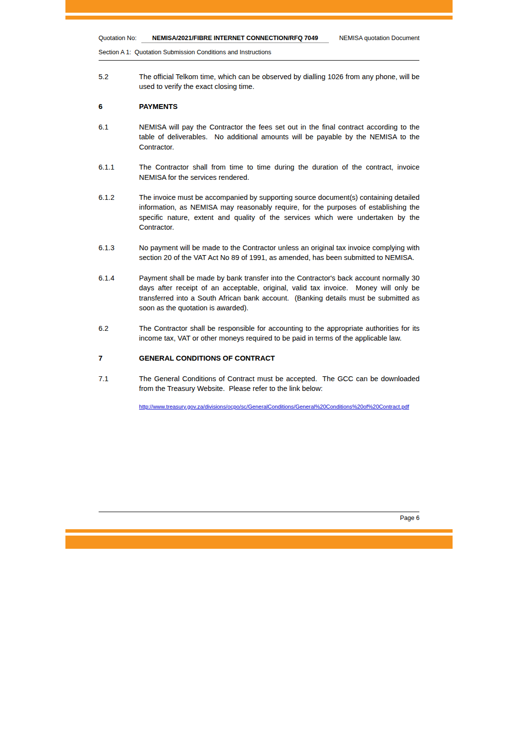| Quotation No: | NEMISA/2021/FIBRE INTERNET CONNECTION/RFQ 7049 | NEMISA quotation Document |
Section A 1: Quotation Submission Conditions and Instructions
5.2
The official Telkom time, which can be observed by dialling 1026 from any phone, will be used to verify the exact closing time.
6
PAYMENTS
6.1
NEMISA will pay the Contractor the fees set out in the final contract according to the table of deliverables. No additional amounts will be payable by the NEMISA to the Contractor.
6.1.1
The Contractor shall from time to time during the duration of the contract, invoice NEMISA for the services rendered.
6.1.2
The invoice must be accompanied by supporting source document(s) containing detailed information, as NEMISA may reasonably require, for the purposes of establishing the specific nature, extent and quality of the services which were undertaken by the Contractor.
6.1.3
No payment will be made to the Contractor unless an original tax invoice complying with section 20 of the VAT Act No 89 of 1991, as amended, has been submitted to NEMISA.
6.1.4
Payment shall be made by bank transfer into the Contractor's back account normally 30 days after receipt of an acceptable, original, valid tax invoice. Money will only be transferred into a South African bank account. (Banking details must be submitted as soon as the quotation is awarded).
6.2
The Contractor shall be responsible for accounting to the appropriate authorities for its income tax, VAT or other moneys required to be paid in terms of the applicable law.
7
GENERAL CONDITIONS OF CONTRACT
7.1
The General Conditions of Contract must be accepted. The GCC can be downloaded from the Treasury Website. Please refer to the link below:
http://www.treasury.gov.za/divisions/ocpo/sc/GeneralConditions/General%20Conditions%20of%20Contract.pdf
Page 6